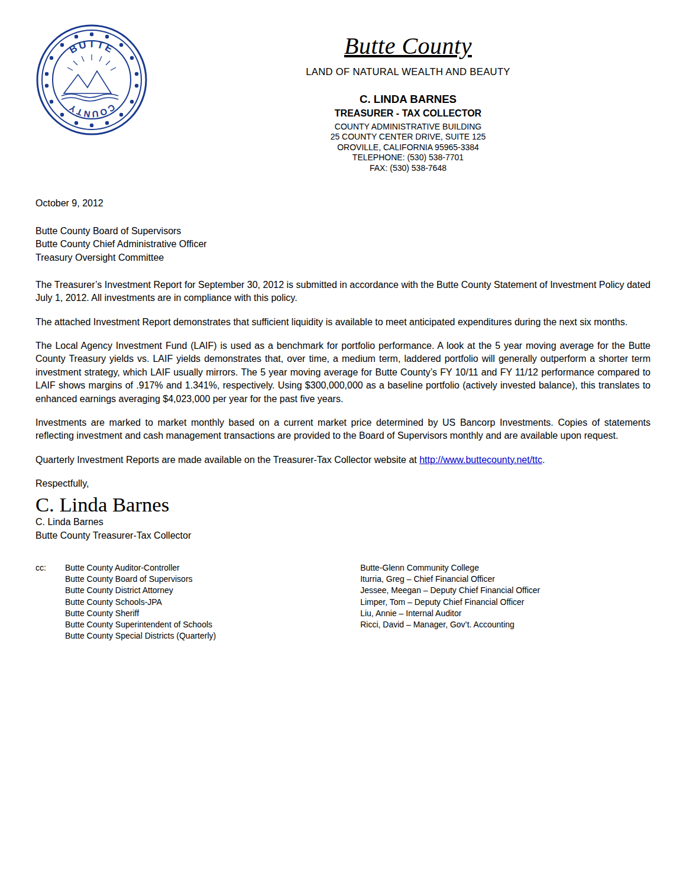BUTTE COUNTY
Butte County
LAND OF NATURAL WEALTH AND BEAUTY
C. LINDA BARNES
TREASURER - TAX COLLECTOR
COUNTY ADMINISTRATIVE BUILDING
25 COUNTY CENTER DRIVE, SUITE 125
OROVILLE, CALIFORNIA 95965-3384
TELEPHONE: (530) 538-7701
FAX: (530) 538-7648
October 9, 2012
Butte County Board of Supervisors
Butte County Chief Administrative Officer
Treasury Oversight Committee
The Treasurer’s Investment Report for September 30, 2012 is submitted in accordance with the Butte County Statement of Investment Policy dated July 1, 2012. All investments are in compliance with this policy.
The attached Investment Report demonstrates that sufficient liquidity is available to meet anticipated expenditures during the next six months.
The Local Agency Investment Fund (LAIF) is used as a benchmark for portfolio performance. A look at the 5 year moving average for the Butte County Treasury yields vs. LAIF yields demonstrates that, over time, a medium term, laddered portfolio will generally outperform a shorter term investment strategy, which LAIF usually mirrors. The 5 year moving average for Butte County’s FY 10/11 and FY 11/12 performance compared to LAIF shows margins of .917% and 1.341%, respectively. Using $300,000,000 as a baseline portfolio (actively invested balance), this translates to enhanced earnings averaging $4,023,000 per year for the past five years.
Investments are marked to market monthly based on a current market price determined by US Bancorp Investments. Copies of statements reflecting investment and cash management transactions are provided to the Board of Supervisors monthly and are available upon request.
Quarterly Investment Reports are made available on the Treasurer-Tax Collector website at http://www.buttecounty.net/ttc.
Respectfully,
C. Linda Barnes
C. Linda Barnes
Butte County Treasurer-Tax Collector
| cc: | Butte County Auditor-Controller | Butte-Glenn Community College |
| | Butte County Board of Supervisors | Iturria, Greg – Chief Financial Officer |
| | Butte County District Attorney | Jessee, Meegan – Deputy Chief Financial Officer |
| | Butte County Schools-JPA | Limper, Tom – Deputy Chief Financial Officer |
| | Butte County Sheriff | Liu, Annie – Internal Auditor |
| | Butte County Superintendent of Schools | Ricci, David – Manager, Gov’t. Accounting |
| | Butte County Special Districts (Quarterly) | |